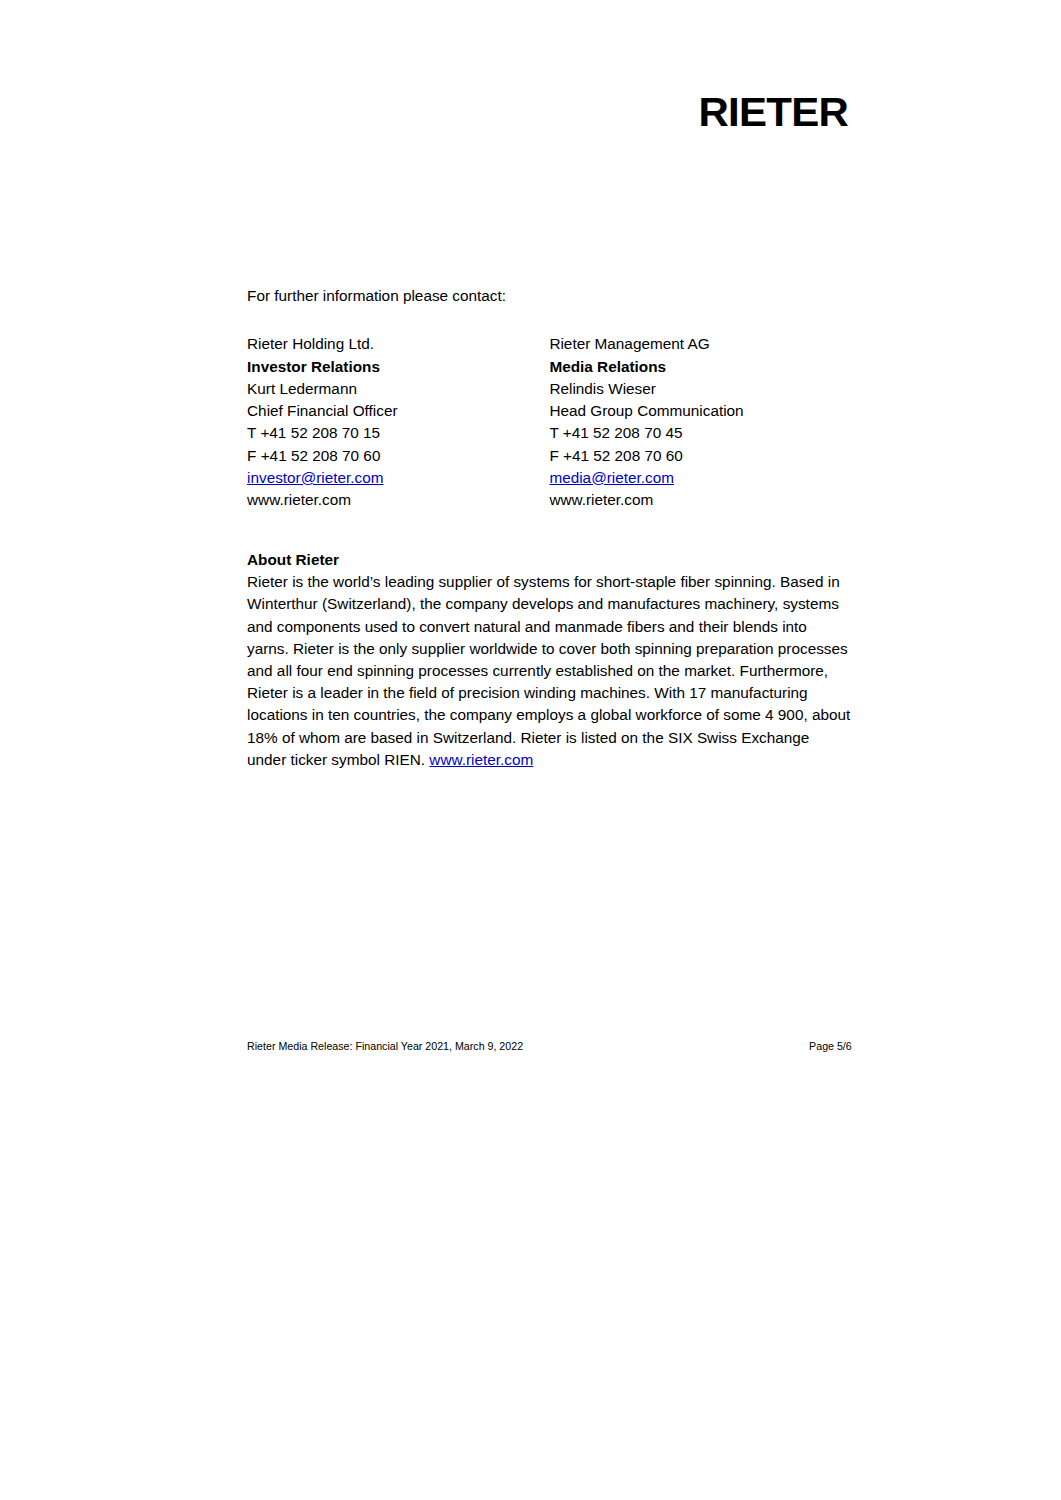RIETER
For further information please contact:
| Rieter Holding Ltd. Investor Relations Kurt Ledermann Chief Financial Officer T +41 52 208 70 15 F +41 52 208 70 60 investor@rieter.com www.rieter.com | Rieter Management AG Media Relations Relindis Wieser Head Group Communication T +41 52 208 70 45 F +41 52 208 70 60 media@rieter.com www.rieter.com |
About Rieter
Rieter is the world’s leading supplier of systems for short-staple fiber spinning. Based in Winterthur (Switzerland), the company develops and manufactures machinery, systems and components used to convert natural and manmade fibers and their blends into yarns. Rieter is the only supplier worldwide to cover both spinning preparation processes and all four end spinning processes currently established on the market. Furthermore, Rieter is a leader in the field of precision winding machines. With 17 manufacturing locations in ten countries, the company employs a global workforce of some 4 900, about 18% of whom are based in Switzerland. Rieter is listed on the SIX Swiss Exchange under ticker symbol RIEN. www.rieter.com
Rieter Media Release: Financial Year 2021, March 9, 2022
Page 5/6